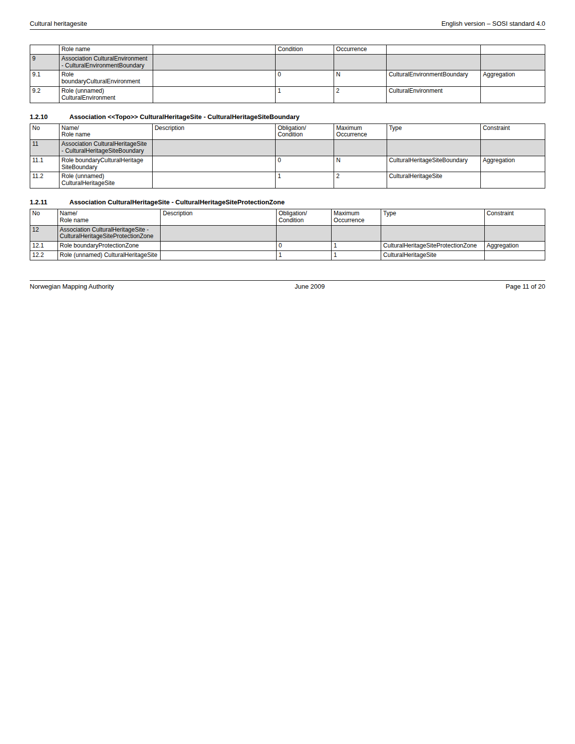Cultural heritagesite
English version – SOSI standard 4.0
| | Role name | | Condition | Occurrence | | |
| 9 | Association CulturalEnvironment - CulturalEnvironmentBoundary | | | | | |
| 9.1 | Role boundaryCulturalEnvironment | | 0 | N | CulturalEnvironmentBoundary | Aggregation |
| 9.2 | Role (unnamed) CulturalEnvironment | | 1 | 2 | CulturalEnvironment | |
1.2.10
Association <<Topo>> CulturalHeritageSite - CulturalHeritageSiteBoundary
| No | Name/ Role name | Description | Obligation/ Condition | Maximum Occurrence | Type | Constraint |
| 11 | Association CulturalHeritageSite - CulturalHeritageSiteBoundary | | | | | |
| 11.1 | Role boundaryCulturalHeritage SiteBoundary | | 0 | N | CulturalHeritageSiteBoundary | Aggregation |
| 11.2 | Role (unnamed) CulturalHeritageSite | | 1 | 2 | CulturalHeritageSite | |
1.2.11
Association CulturalHeritageSite - CulturalHeritageSiteProtectionZone
| No | Name/ Role name | Description | Obligation/ Condition | Maximum Occurrence | Type | Constraint |
| 12 | Association CulturalHeritageSite - CulturalHeritageSiteProtectionZone | | | | | |
| 12.1 | Role boundaryProtectionZone | | 0 | 1 | CulturalHeritageSiteProtectionZone | Aggregation |
| 12.2 | Role (unnamed) CulturalHeritageSite | | 1 | 1 | CulturalHeritageSite | |
Norwegian Mapping Authority
June 2009
Page 11 of 20